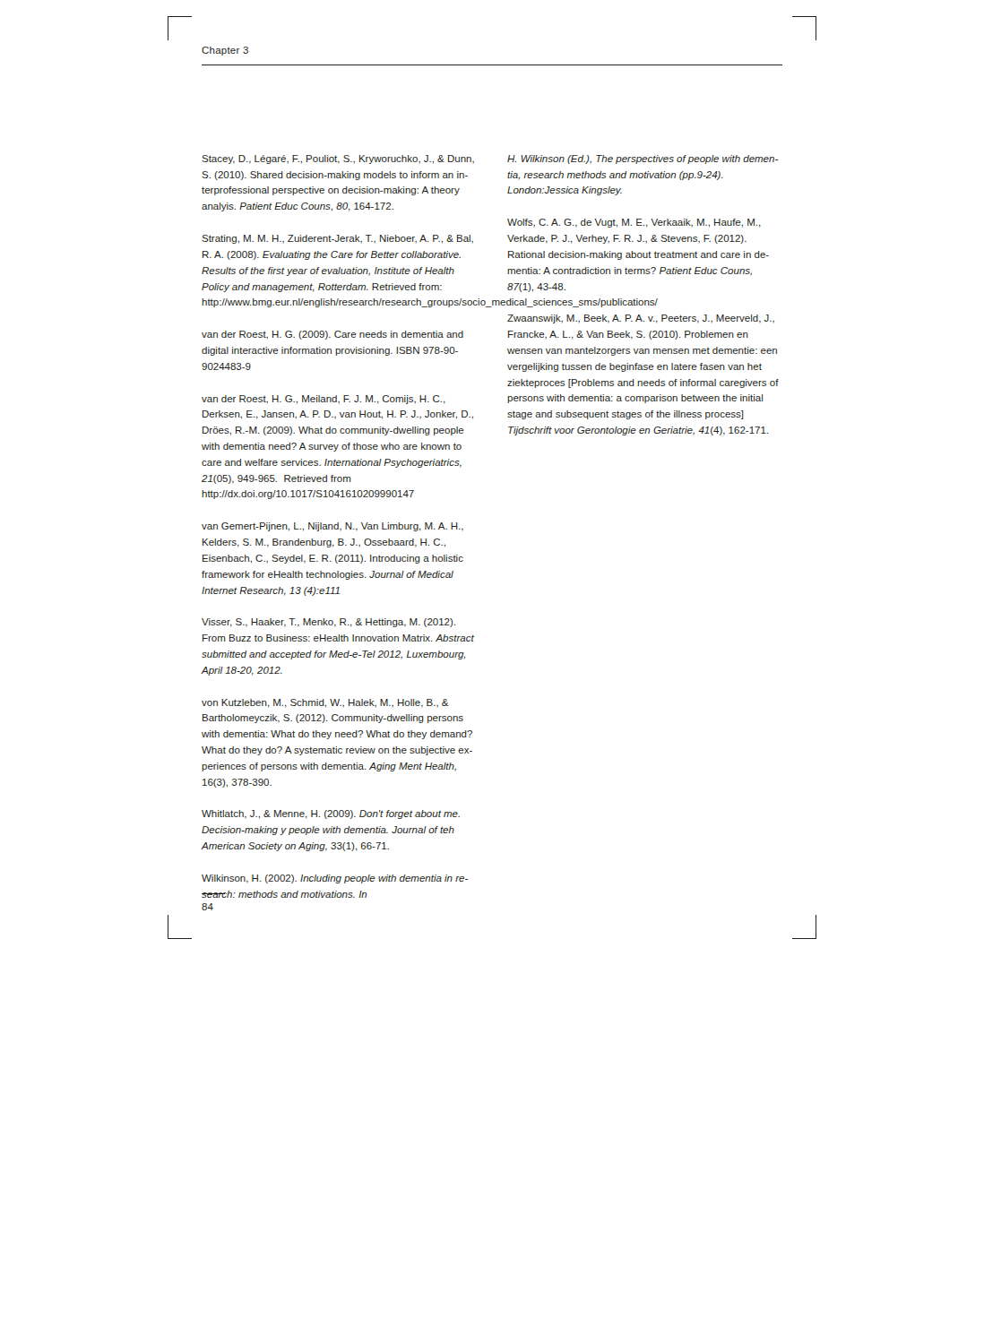Chapter 3
Stacey, D., Légaré, F., Pouliot, S., Kryworuchko, J., & Dunn, S. (2010). Shared decision-making models to inform an interprofessional perspective on decision-making: A theory analyis. Patient Educ Couns, 80, 164-172.
Strating, M. M. H., Zuiderent-Jerak, T., Nieboer, A. P., & Bal, R. A. (2008). Evaluating the Care for Better collaborative. Results of the first year of evaluation, Institute of Health Policy and management, Rotterdam. Retrieved from: http://www.bmg.eur.nl/english/research/research_groups/socio_medical_sciences_sms/publications/
van der Roest, H. G. (2009). Care needs in dementia and digital interactive information provisioning. ISBN 978-90-9024483-9
van der Roest, H. G., Meiland, F. J. M., Comijs, H. C., Derksen, E., Jansen, A. P. D., van Hout, H. P. J., Jonker, D., Dröes, R.-M. (2009). What do community-dwelling people with dementia need? A survey of those who are known to care and welfare services. International Psychogeriatrics, 21(05), 949-965. Retrieved from http://dx.doi.org/10.1017/S1041610209990147
van Gemert-Pijnen, L., Nijland, N., Van Limburg, M. A. H., Kelders, S. M., Brandenburg, B. J., Ossebaard, H. C., Eisenbach, C., Seydel, E. R. (2011). Introducing a holistic framework for eHealth technologies. Journal of Medical Internet Research, 13 (4):e111
Visser, S., Haaker, T., Menko, R., & Hettinga, M. (2012). From Buzz to Business: eHealth Innovation Matrix. Abstract submitted and accepted for Med-e-Tel 2012, Luxembourg, April 18-20, 2012.
von Kutzleben, M., Schmid, W., Halek, M., Holle, B., & Bartholomeyczik, S. (2012). Community-dwelling persons with dementia: What do they need? What do they demand? What do they do? A systematic review on the subjective experiences of persons with dementia. Aging Ment Health, 16(3), 378-390.
Whitlatch, J., & Menne, H. (2009). Don't forget about me. Decision-making y people with dementia. Journal of teh American Society on Aging, 33(1), 66-71.
Wilkinson, H. (2002). Including people with dementia in research: methods and motivations. In
H. Wilkinson (Ed.), The perspectives of people with dementia, research methods and motivation (pp.9-24). London:Jessica Kingsley.
Wolfs, C. A. G., de Vugt, M. E., Verkaaik, M., Haufe, M., Verkade, P. J., Verhey, F. R. J., & Stevens, F. (2012). Rational decision-making about treatment and care in dementia: A contradiction in terms? Patient Educ Couns, 87(1), 43-48.
Zwaanswijk, M., Beek, A. P. A. v., Peeters, J., Meerveld, J., Francke, A. L., & Van Beek, S. (2010). Problemen en wensen van mantelzorgers van mensen met dementie: een vergelijking tussen de beginfase en latere fasen van het ziekteproces [Problems and needs of informal caregivers of persons with dementia: a comparison between the initial stage and subsequent stages of the illness process] Tijdschrift voor Gerontologie en Geriatrie, 41(4), 162-171.
84